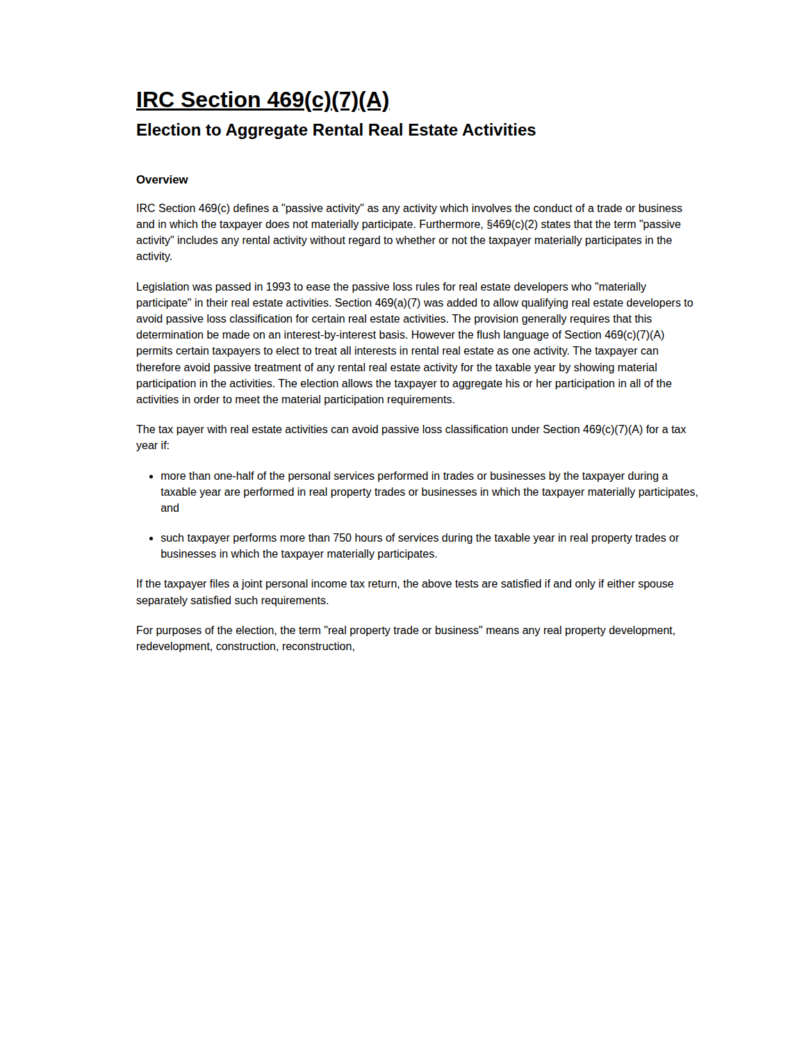IRC Section 469(c)(7)(A)
Election to Aggregate Rental Real Estate Activities
Overview
IRC Section 469(c) defines a "passive activity" as any activity which involves the conduct of a trade or business and in which the taxpayer does not materially participate. Furthermore, §469(c)(2) states that the term "passive activity" includes any rental activity without regard to whether or not the taxpayer materially participates in the activity.
Legislation was passed in 1993 to ease the passive loss rules for real estate developers who "materially participate" in their real estate activities. Section 469(a)(7) was added to allow qualifying real estate developers to avoid passive loss classification for certain real estate activities. The provision generally requires that this determination be made on an interest-by-interest basis. However the flush language of Section 469(c)(7)(A) permits certain taxpayers to elect to treat all interests in rental real estate as one activity. The taxpayer can therefore avoid passive treatment of any rental real estate activity for the taxable year by showing material participation in the activities. The election allows the taxpayer to aggregate his or her participation in all of the activities in order to meet the material participation requirements.
The tax payer with real estate activities can avoid passive loss classification under Section 469(c)(7)(A) for a tax year if:
more than one-half of the personal services performed in trades or businesses by the taxpayer during a taxable year are performed in real property trades or businesses in which the taxpayer materially participates, and
such taxpayer performs more than 750 hours of services during the taxable year in real property trades or businesses in which the taxpayer materially participates.
If the taxpayer files a joint personal income tax return, the above tests are satisfied if and only if either spouse separately satisfied such requirements.
For purposes of the election, the term "real property trade or business" means any real property development, redevelopment, construction, reconstruction,